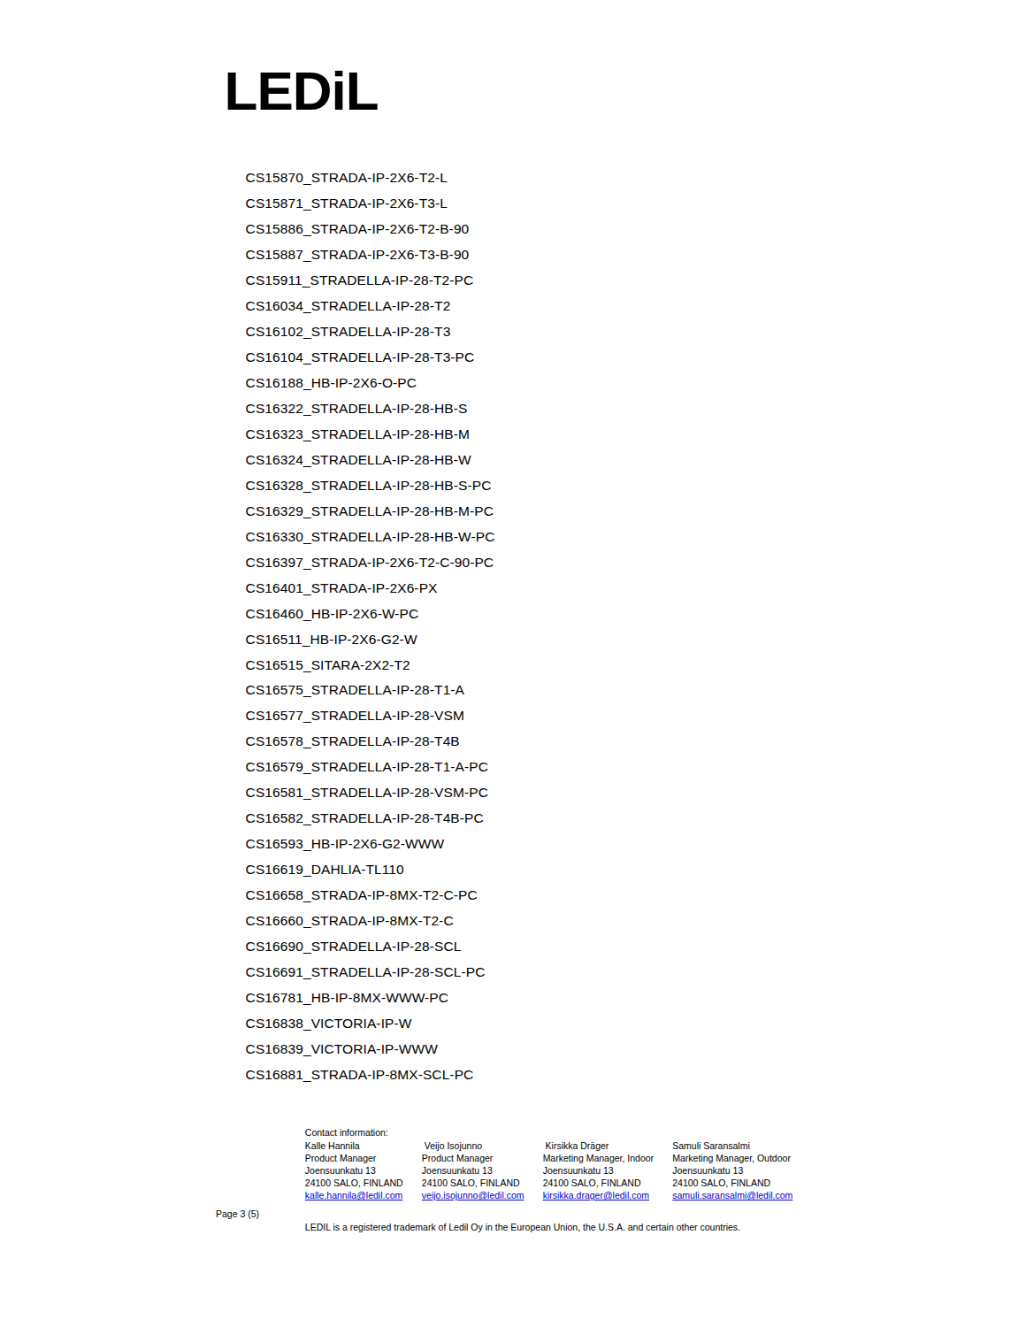LEDiL
CS15870_STRADA-IP-2X6-T2-L
CS15871_STRADA-IP-2X6-T3-L
CS15886_STRADA-IP-2X6-T2-B-90
CS15887_STRADA-IP-2X6-T3-B-90
CS15911_STRADELLA-IP-28-T2-PC
CS16034_STRADELLA-IP-28-T2
CS16102_STRADELLA-IP-28-T3
CS16104_STRADELLA-IP-28-T3-PC
CS16188_HB-IP-2X6-O-PC
CS16322_STRADELLA-IP-28-HB-S
CS16323_STRADELLA-IP-28-HB-M
CS16324_STRADELLA-IP-28-HB-W
CS16328_STRADELLA-IP-28-HB-S-PC
CS16329_STRADELLA-IP-28-HB-M-PC
CS16330_STRADELLA-IP-28-HB-W-PC
CS16397_STRADA-IP-2X6-T2-C-90-PC
CS16401_STRADA-IP-2X6-PX
CS16460_HB-IP-2X6-W-PC
CS16511_HB-IP-2X6-G2-W
CS16515_SITARA-2X2-T2
CS16575_STRADELLA-IP-28-T1-A
CS16577_STRADELLA-IP-28-VSM
CS16578_STRADELLA-IP-28-T4B
CS16579_STRADELLA-IP-28-T1-A-PC
CS16581_STRADELLA-IP-28-VSM-PC
CS16582_STRADELLA-IP-28-T4B-PC
CS16593_HB-IP-2X6-G2-WWW
CS16619_DAHLIA-TL110
CS16658_STRADA-IP-8MX-T2-C-PC
CS16660_STRADA-IP-8MX-T2-C
CS16690_STRADELLA-IP-28-SCL
CS16691_STRADELLA-IP-28-SCL-PC
CS16781_HB-IP-8MX-WWW-PC
CS16838_VICTORIA-IP-W
CS16839_VICTORIA-IP-WWW
CS16881_STRADA-IP-8MX-SCL-PC
Page 3 (5)
| Contact information: |
| Kalle Hannila | Veijo Isojunno | Kirsikka Dräger | Samuli Saransalmi |
| Product Manager | Product Manager | Marketing Manager, Indoor | Marketing Manager, Outdoor |
| Joensuunkatu 13 | Joensuunkatu 13 | Joensuunkatu 13 | Joensuunkatu 13 |
| 24100 SALO, FINLAND | 24100 SALO, FINLAND | 24100 SALO, FINLAND | 24100 SALO, FINLAND |
| kalle.hannila@ledil.com | veijo.isojunno@ledil.com | kirsikka.drager@ledil.com | samuli.saransalmi@ledil.com |
LEDIL is a registered trademark of Ledil Oy in the European Union, the U.S.A. and certain other countries.